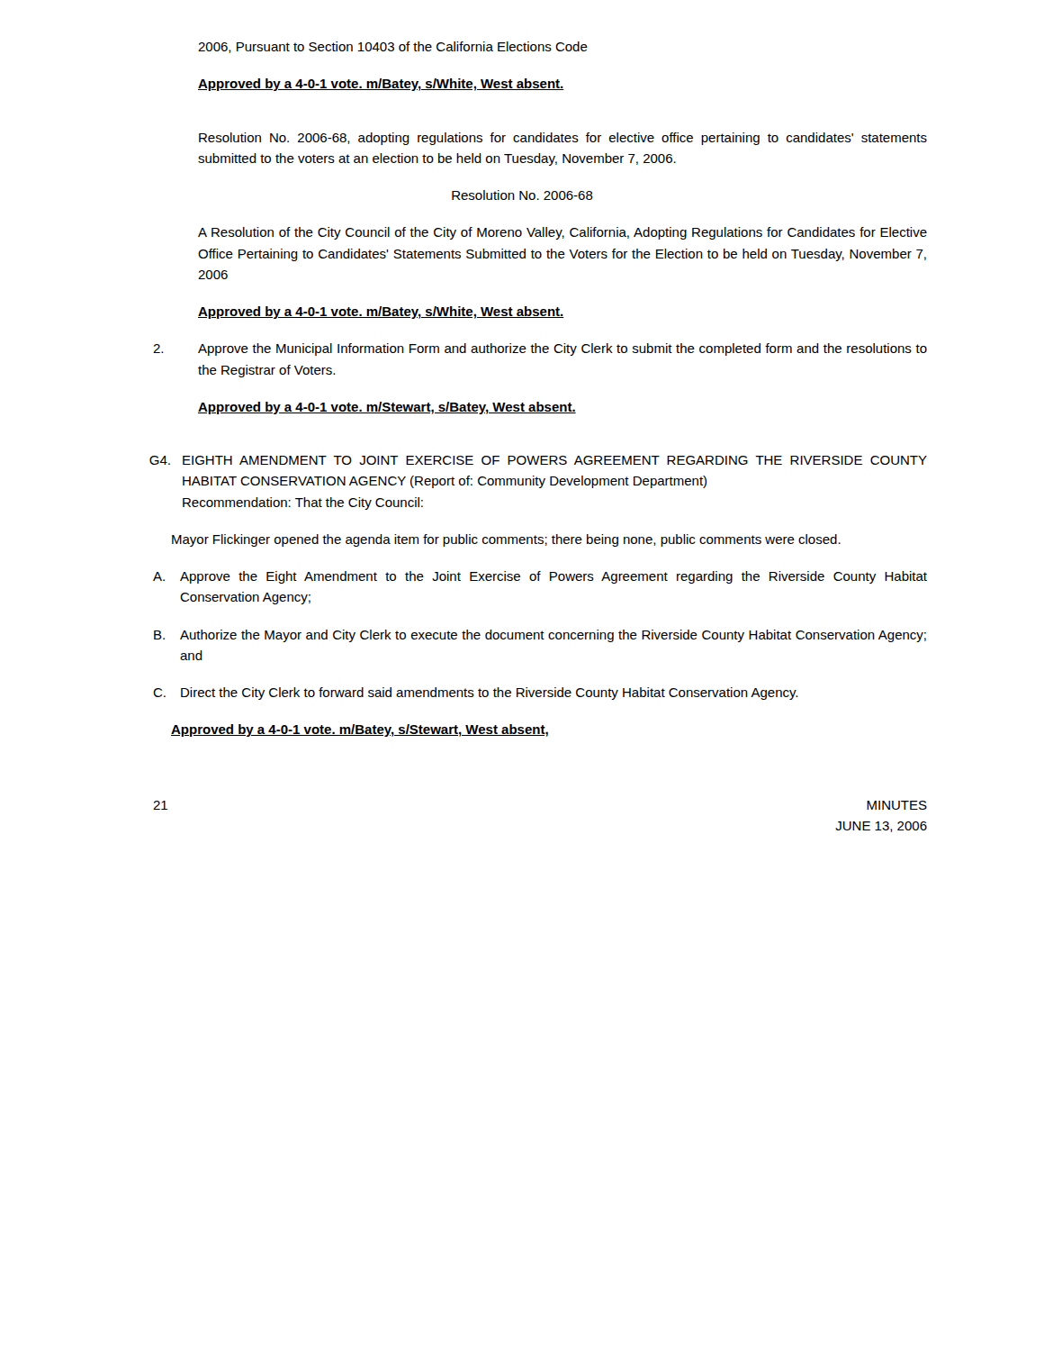2006, Pursuant to Section 10403 of the California Elections Code
Approved by a 4-0-1 vote. m/Batey, s/White, West absent.
Resolution No. 2006-68, adopting regulations for candidates for elective office pertaining to candidates' statements submitted to the voters at an election to be held on Tuesday, November 7, 2006.
Resolution No. 2006-68
A Resolution of the City Council of the City of Moreno Valley, California, Adopting Regulations for Candidates for Elective Office Pertaining to Candidates' Statements Submitted to the Voters for the Election to be held on Tuesday, November 7, 2006
Approved by a 4-0-1 vote. m/Batey, s/White, West absent.
2.
Approve the Municipal Information Form and authorize the City Clerk to submit the completed form and the resolutions to the Registrar of Voters.
Approved by a 4-0-1 vote. m/Stewart, s/Batey, West absent.
G4.
EIGHTH AMENDMENT TO JOINT EXERCISE OF POWERS AGREEMENT REGARDING THE RIVERSIDE COUNTY HABITAT CONSERVATION AGENCY (Report of: Community Development Department)
Recommendation: That the City Council:
Mayor Flickinger opened the agenda item for public comments; there being none, public comments were closed.
A.
Approve the Eight Amendment to the Joint Exercise of Powers Agreement regarding the Riverside County Habitat Conservation Agency;
B.
Authorize the Mayor and City Clerk to execute the document concerning the Riverside County Habitat Conservation Agency; and
C.
Direct the City Clerk to forward said amendments to the Riverside County Habitat Conservation Agency.
Approved by a 4-0-1 vote. m/Batey, s/Stewart, West absent,
21
MINUTES
JUNE 13, 2006